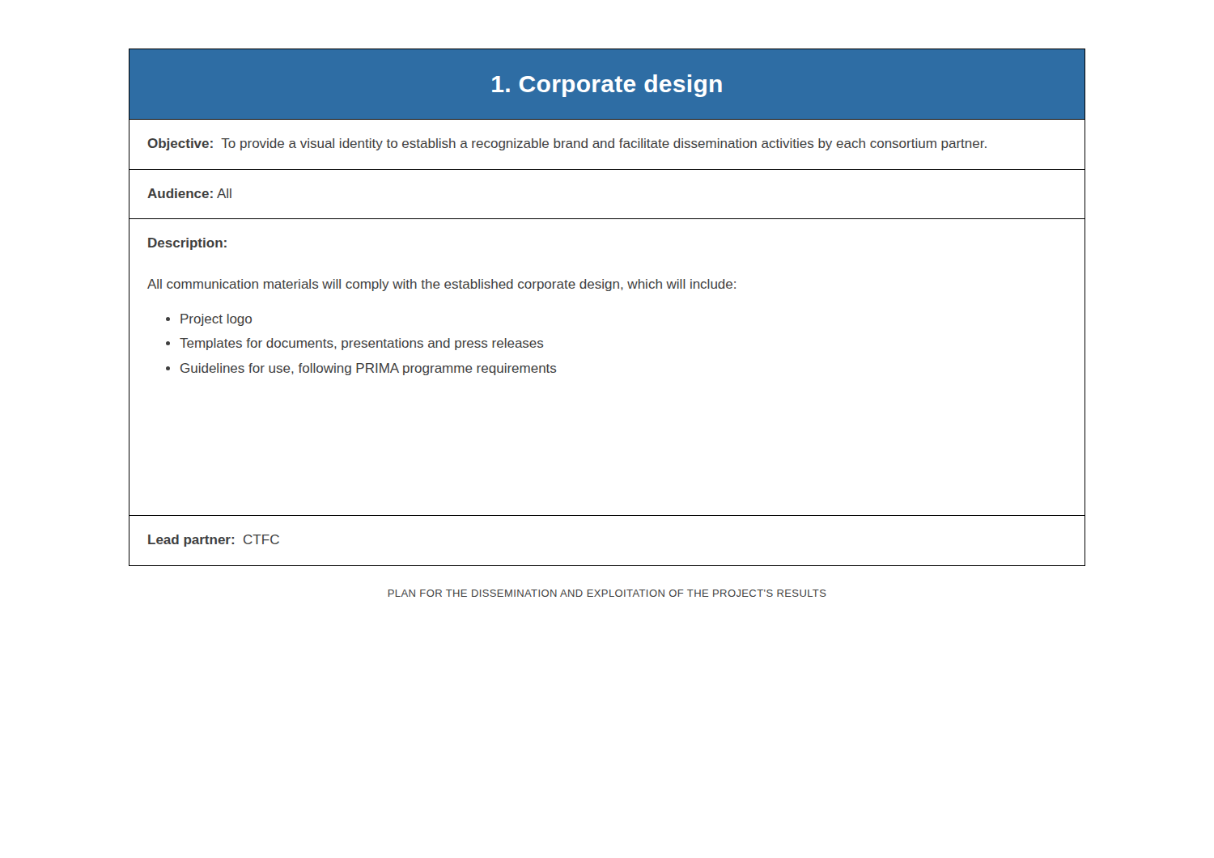1. Corporate design
Objective: To provide a visual identity to establish a recognizable brand and facilitate dissemination activities by each consortium partner.
Audience: All
Description:
All communication materials will comply with the established corporate design, which will include:
Project logo
Templates for documents, presentations and press releases
Guidelines for use, following PRIMA programme requirements
Lead partner: CTFC
PLAN FOR THE DISSEMINATION AND EXPLOITATION OF THE PROJECT'S RESULTS